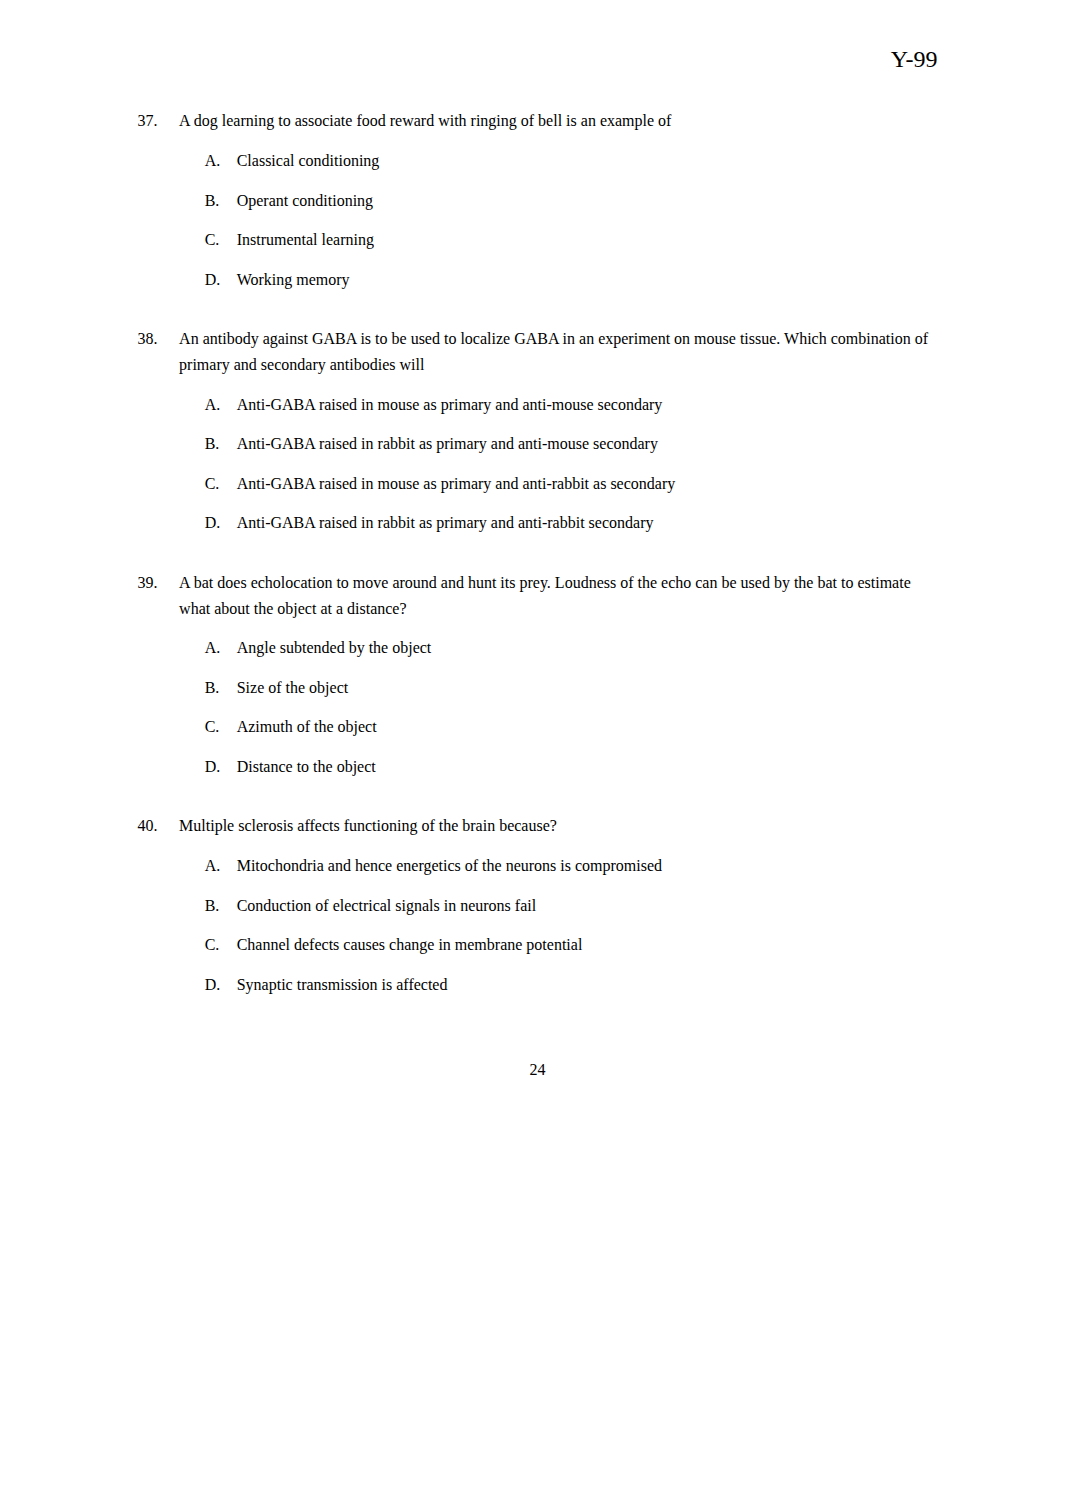Y-99
A dog learning to associate food reward with ringing of bell is an example of
Classical conditioning
Operant conditioning
Instrumental learning
Working memory
An antibody against GABA is to be used to localize GABA in an experiment on mouse tissue. Which combination of primary and secondary antibodies will
Anti-GABA raised in mouse as primary and anti-mouse secondary
Anti-GABA raised in rabbit as primary and anti-mouse secondary
Anti-GABA raised in mouse as primary and anti-rabbit as secondary
Anti-GABA raised in rabbit as primary and anti-rabbit secondary
A bat does echolocation to move around and hunt its prey. Loudness of the echo can be used by the bat to estimate what about the object at a distance?
Angle subtended by the object
Size of the object
Azimuth of the object
Distance to the object
Multiple sclerosis affects functioning of the brain because?
Mitochondria and hence energetics of the neurons is compromised
Conduction of electrical signals in neurons fail
Channel defects causes change in membrane potential
Synaptic transmission is affected
24